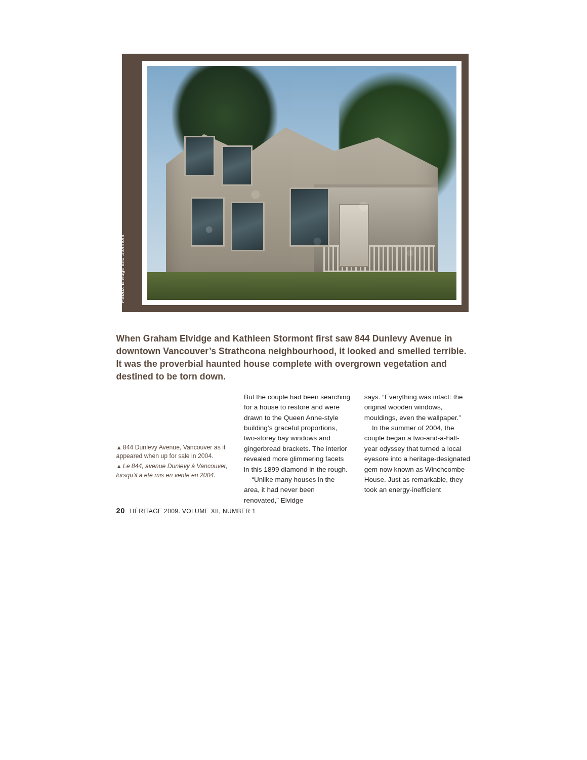Photo: Elvidge and Stormont
When Graham Elvidge and Kathleen Stormont first saw 844 Dunlevy Avenue in downtown Vancouver’s Strathcona neighbourhood, it looked and smelled terrible. It was the proverbial haunted house complete with overgrown vegetation and destined to be torn down.
▲844 Dunlevy Avenue, Vancouver as it appeared when up for sale in 2004.
▲Le 844, avenue Dunlevy à Vancouver, lorsqu’il a été mis en vente en 2004.
But the couple had been searching for a house to restore and were drawn to the Queen Anne-style building’s graceful proportions, two-storey bay windows and gingerbread brackets. The interior revealed more glimmering facets in this 1899 diamond in the rough.
“Unlike many houses in the area, it had never been renovated,” Elvidge
says. “Everything was intact: the original wooden windows, mouldings, even the wallpaper.”
In the summer of 2004, the couple began a two-and-a-half-year odyssey that turned a local eyesore into a herit­age-designated gem now known as Winchcombe House. Just as remark­able, they took an energy-inefficient
20 HĒRITAGE 2009. VOLUME XII, NUMBER 1